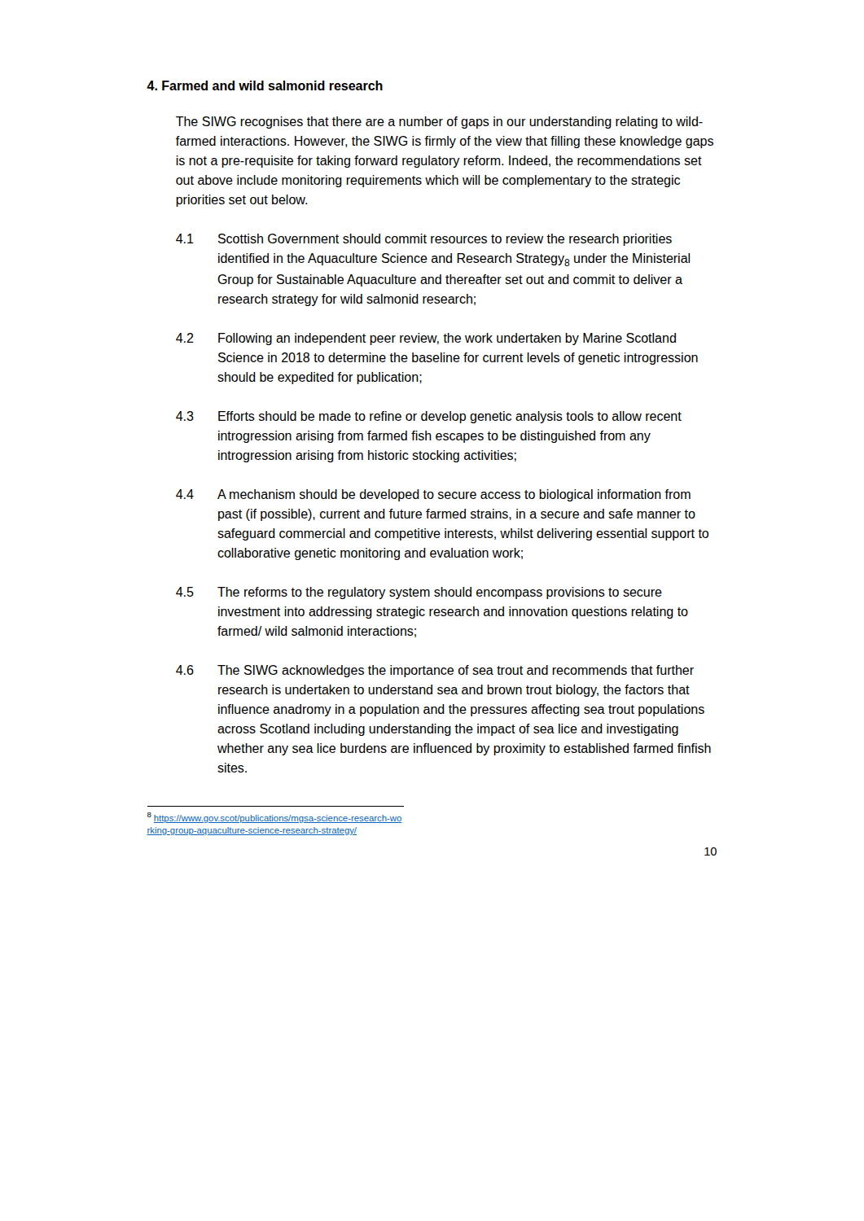4. Farmed and wild salmonid research
The SIWG recognises that there are a number of gaps in our understanding relating to wild-farmed interactions. However, the SIWG is firmly of the view that filling these knowledge gaps is not a pre-requisite for taking forward regulatory reform. Indeed, the recommendations set out above include monitoring requirements which will be complementary to the strategic priorities set out below.
4.1 Scottish Government should commit resources to review the research priorities identified in the Aquaculture Science and Research Strategy8 under the Ministerial Group for Sustainable Aquaculture and thereafter set out and commit to deliver a research strategy for wild salmonid research;
4.2 Following an independent peer review, the work undertaken by Marine Scotland Science in 2018 to determine the baseline for current levels of genetic introgression should be expedited for publication;
4.3 Efforts should be made to refine or develop genetic analysis tools to allow recent introgression arising from farmed fish escapes to be distinguished from any introgression arising from historic stocking activities;
4.4 A mechanism should be developed to secure access to biological information from past (if possible), current and future farmed strains, in a secure and safe manner to safeguard commercial and competitive interests, whilst delivering essential support to collaborative genetic monitoring and evaluation work;
4.5 The reforms to the regulatory system should encompass provisions to secure investment into addressing strategic research and innovation questions relating to farmed/ wild salmonid interactions;
4.6 The SIWG acknowledges the importance of sea trout and recommends that further research is undertaken to understand sea and brown trout biology, the factors that influence anadromy in a population and the pressures affecting sea trout populations across Scotland including understanding the impact of sea lice and investigating whether any sea lice burdens are influenced by proximity to established farmed finfish sites.
8https://www.gov.scot/publications/mgsa-science-research-working-group-aquaculture-science-research-strategy/
10